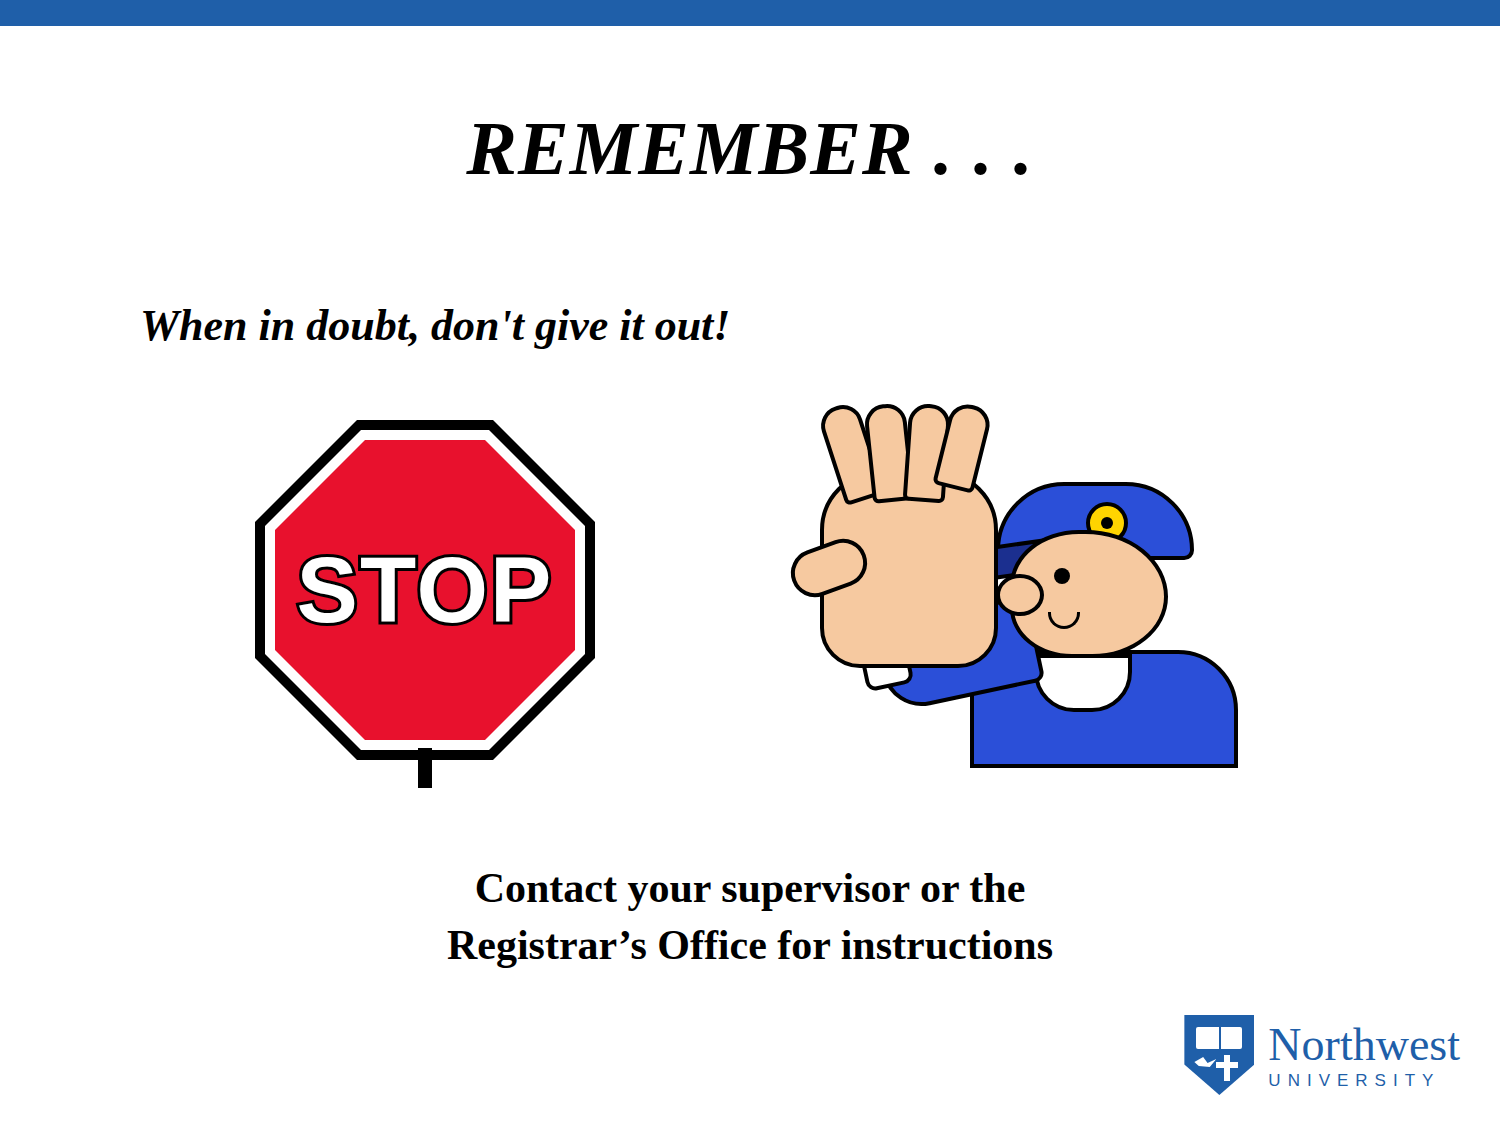REMEMBER . . .
When in doubt, don't give it out!
STOP
Contact your supervisor or the
Registrar’s Office for instructions
Northwest UNIVERSITY